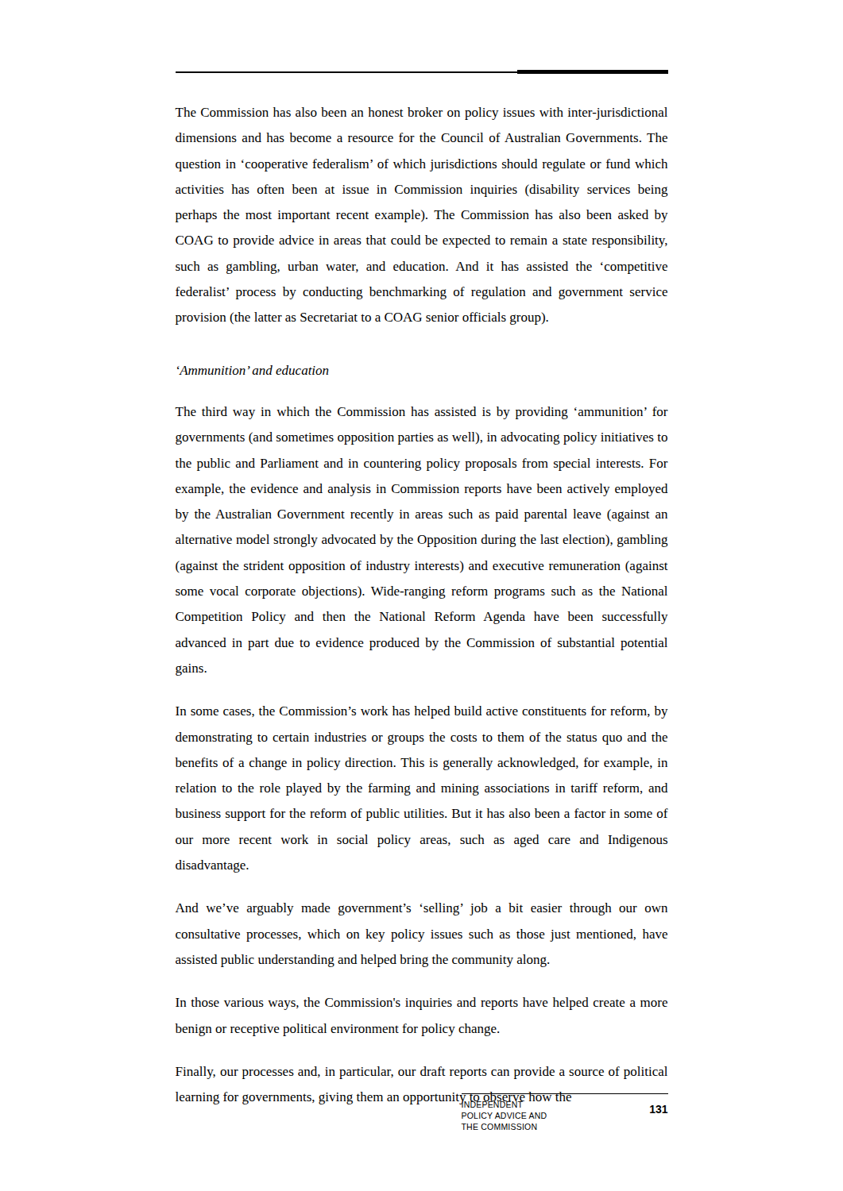The Commission has also been an honest broker on policy issues with inter-jurisdictional dimensions and has become a resource for the Council of Australian Governments. The question in ‘cooperative federalism’ of which jurisdictions should regulate or fund which activities has often been at issue in Commission inquiries (disability services being perhaps the most important recent example). The Commission has also been asked by COAG to provide advice in areas that could be expected to remain a state responsibility, such as gambling, urban water, and education. And it has assisted the ‘competitive federalist’ process by conducting benchmarking of regulation and government service provision (the latter as Secretariat to a COAG senior officials group).
‘Ammunition’ and education
The third way in which the Commission has assisted is by providing ‘ammunition’ for governments (and sometimes opposition parties as well), in advocating policy initiatives to the public and Parliament and in countering policy proposals from special interests. For example, the evidence and analysis in Commission reports have been actively employed by the Australian Government recently in areas such as paid parental leave (against an alternative model strongly advocated by the Opposition during the last election), gambling (against the strident opposition of industry interests) and executive remuneration (against some vocal corporate objections). Wide-ranging reform programs such as the National Competition Policy and then the National Reform Agenda have been successfully advanced in part due to evidence produced by the Commission of substantial potential gains.
In some cases, the Commission’s work has helped build active constituents for reform, by demonstrating to certain industries or groups the costs to them of the status quo and the benefits of a change in policy direction. This is generally acknowledged, for example, in relation to the role played by the farming and mining associations in tariff reform, and business support for the reform of public utilities. But it has also been a factor in some of our more recent work in social policy areas, such as aged care and Indigenous disadvantage.
And we’ve arguably made government’s ‘selling’ job a bit easier through our own consultative processes, which on key policy issues such as those just mentioned, have assisted public understanding and helped bring the community along.
In those various ways, the Commission's inquiries and reports have helped create a more benign or receptive political environment for policy change.
Finally, our processes and, in particular, our draft reports can provide a source of political learning for governments, giving them an opportunity to observe how the
Independent
Policy Advice and
the Commission
131